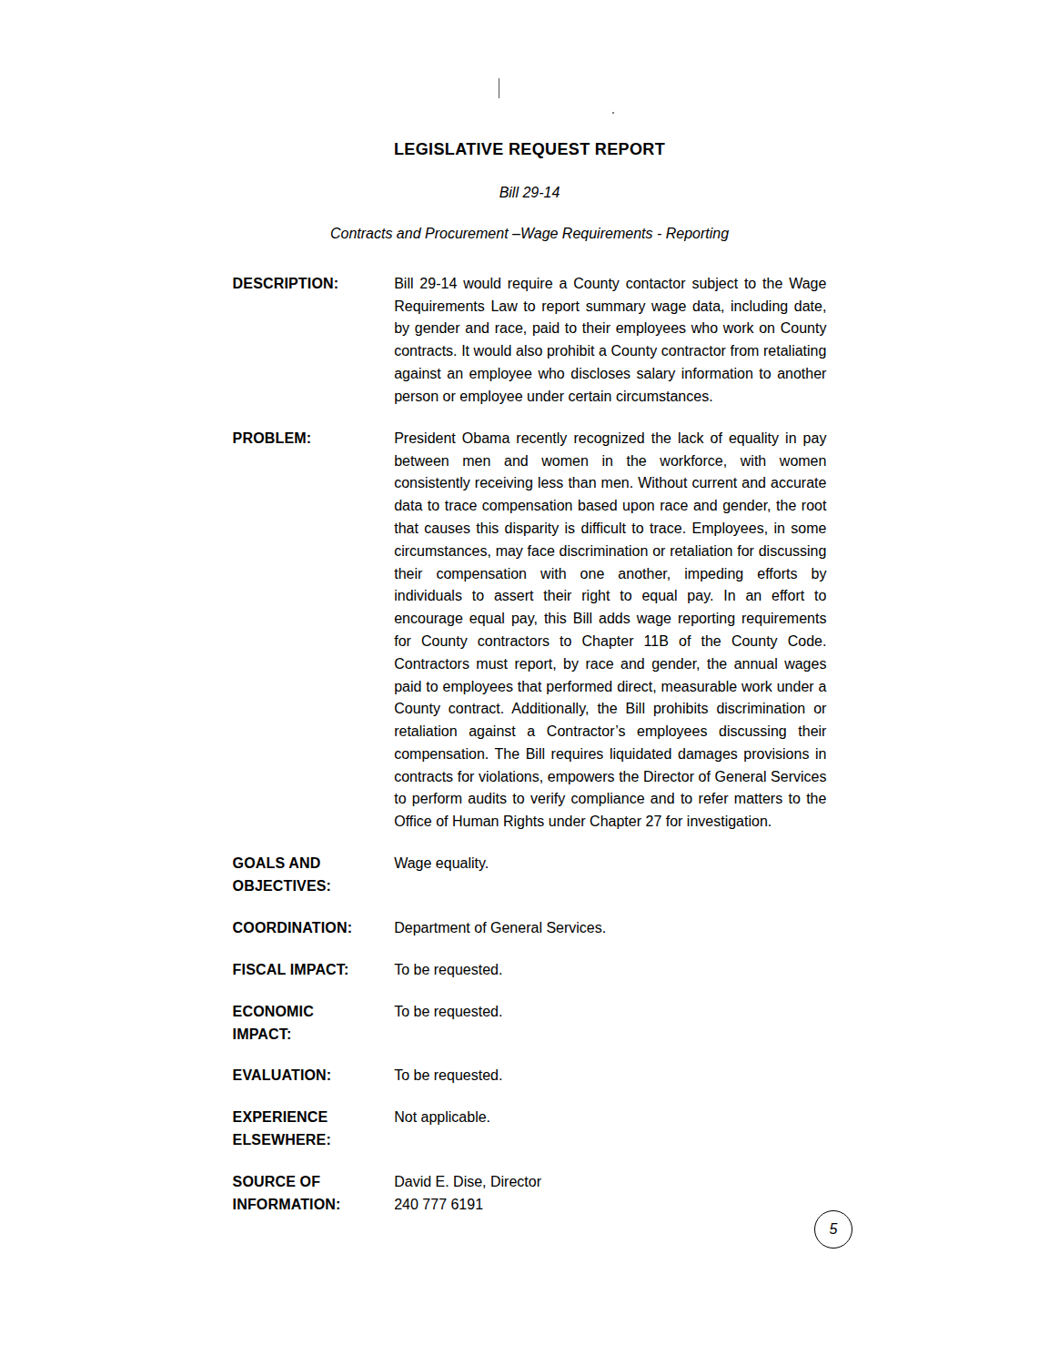LEGISLATIVE REQUEST REPORT
Bill 29-14
Contracts and Procurement –Wage Requirements - Reporting
| DESCRIPTION: | Bill 29-14 would require a County contactor subject to the Wage Requirements Law to report summary wage data, including date, by gender and race, paid to their employees who work on County contracts. It would also prohibit a County contractor from retaliating against an employee who discloses salary information to another person or employee under certain circumstances. |
| PROBLEM: | President Obama recently recognized the lack of equality in pay between men and women in the workforce, with women consistently receiving less than men. Without current and accurate data to trace compensation based upon race and gender, the root that causes this disparity is difficult to trace. Employees, in some circumstances, may face discrimination or retaliation for discussing their compensation with one another, impeding efforts by individuals to assert their right to equal pay. In an effort to encourage equal pay, this Bill adds wage reporting requirements for County contractors to Chapter 11B of the County Code. Contractors must report, by race and gender, the annual wages paid to employees that performed direct, measurable work under a County contract. Additionally, the Bill prohibits discrimination or retaliation against a Contractor’s employees discussing their compensation. The Bill requires liquidated damages provisions in contracts for violations, empowers the Director of General Services to perform audits to verify compliance and to refer matters to the Office of Human Rights under Chapter 27 for investigation. |
| GOALS AND OBJECTIVES: | Wage equality. |
| COORDINATION: | Department of General Services. |
| FISCAL IMPACT: | To be requested. |
| ECONOMIC IMPACT: | To be requested. |
| EVALUATION: | To be requested. |
| EXPERIENCE ELSEWHERE: | Not applicable. |
| SOURCE OF INFORMATION: | David E. Dise, Director 240 777 6191 |
5